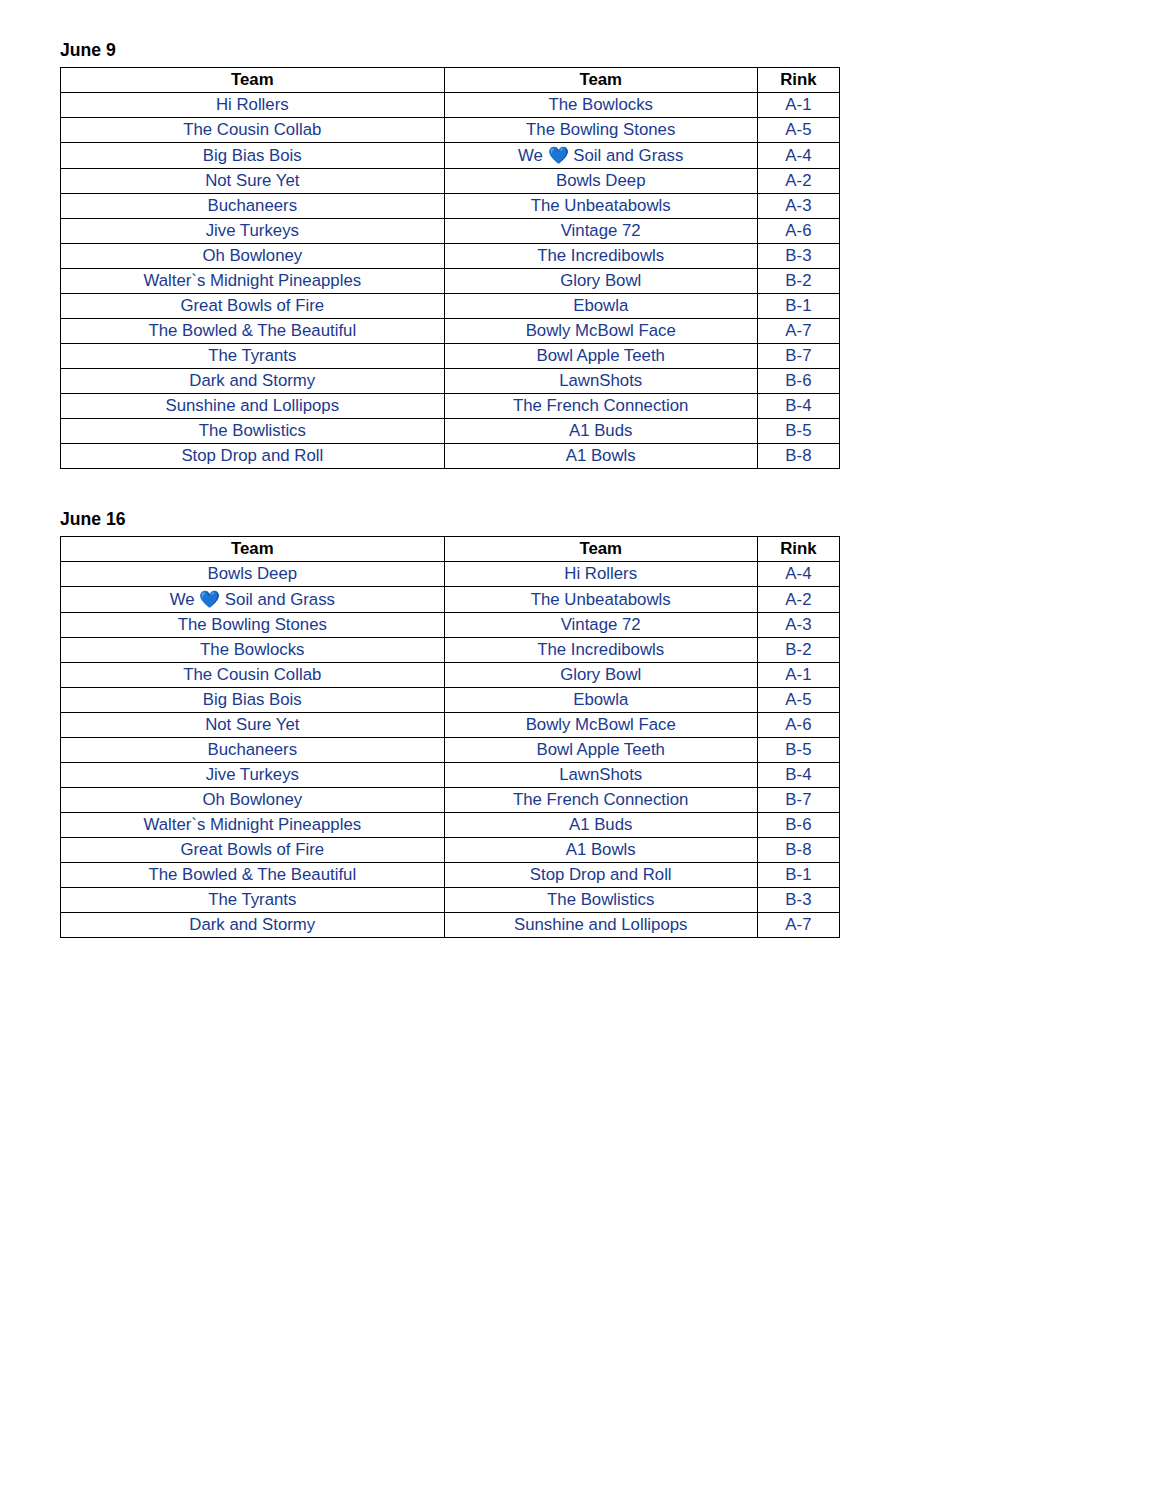June 9
| Team | Team | Rink |
| --- | --- | --- |
| Hi Rollers | The Bowlocks | A-1 |
| The Cousin Collab | The Bowling Stones | A-5 |
| Big Bias Bois | We 💙 Soil and Grass | A-4 |
| Not Sure Yet | Bowls Deep | A-2 |
| Buchaneers | The Unbeatabowls | A-3 |
| Jive Turkeys | Vintage 72 | A-6 |
| Oh Bowloney | The Incredibowls | B-3 |
| Walter`s Midnight Pineapples | Glory Bowl | B-2 |
| Great Bowls of Fire | Ebowla | B-1 |
| The Bowled & The Beautiful | Bowly McBowl Face | A-7 |
| The Tyrants | Bowl Apple Teeth | B-7 |
| Dark and Stormy | LawnShots | B-6 |
| Sunshine and Lollipops | The French Connection | B-4 |
| The Bowlistics | A1 Buds | B-5 |
| Stop Drop and Roll | A1 Bowls | B-8 |
June 16
| Team | Team | Rink |
| --- | --- | --- |
| Bowls Deep | Hi Rollers | A-4 |
| We 💙 Soil and Grass | The Unbeatabowls | A-2 |
| The Bowling Stones | Vintage 72 | A-3 |
| The Bowlocks | The Incredibowls | B-2 |
| The Cousin Collab | Glory Bowl | A-1 |
| Big Bias Bois | Ebowla | A-5 |
| Not Sure Yet | Bowly McBowl Face | A-6 |
| Buchaneers | Bowl Apple Teeth | B-5 |
| Jive Turkeys | LawnShots | B-4 |
| Oh Bowloney | The French Connection | B-7 |
| Walter`s Midnight Pineapples | A1 Buds | B-6 |
| Great Bowls of Fire | A1 Bowls | B-8 |
| The Bowled & The Beautiful | Stop Drop and Roll | B-1 |
| The Tyrants | The Bowlistics | B-3 |
| Dark and Stormy | Sunshine and Lollipops | A-7 |